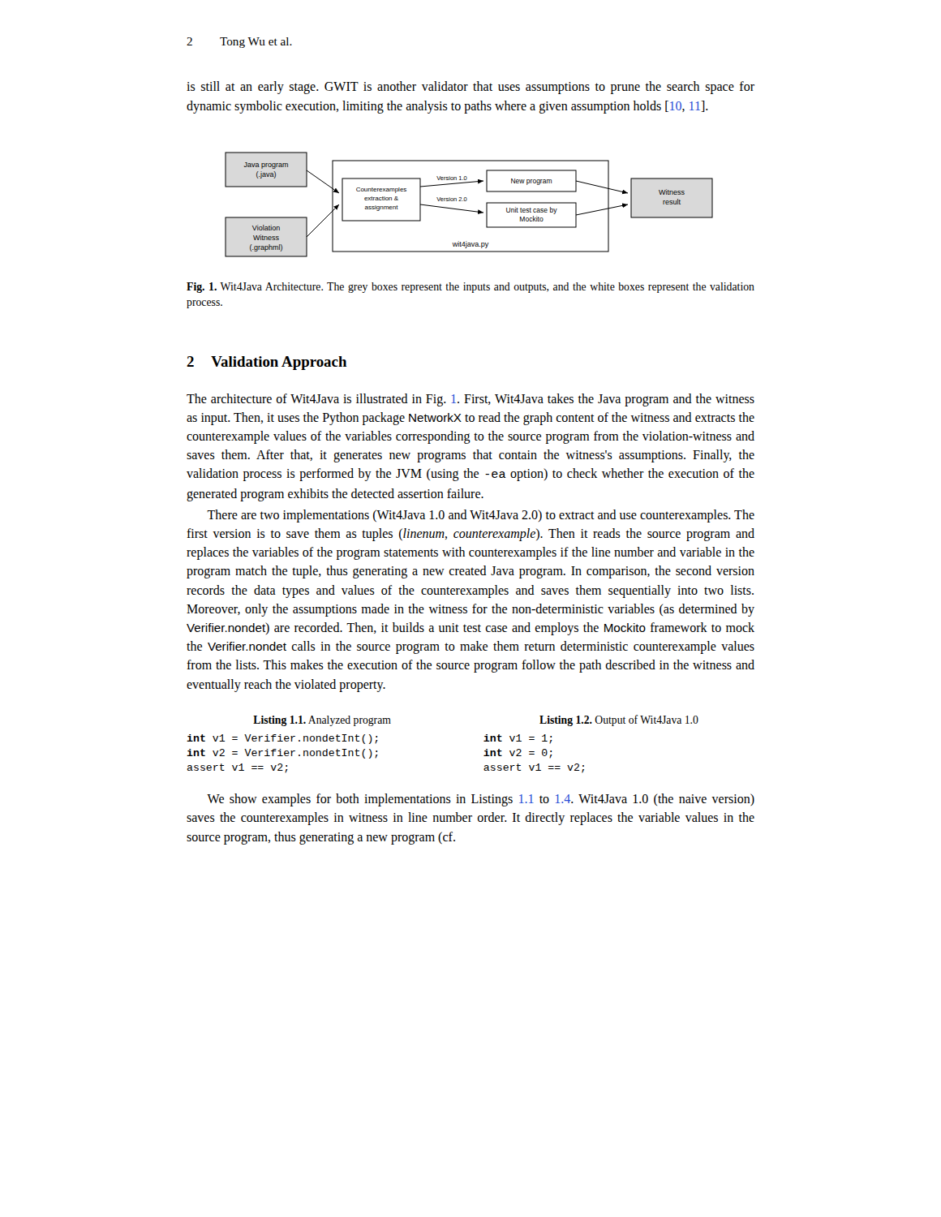2 Tong Wu et al.
is still at an early stage. GWIT is another validator that uses assumptions to prune the search space for dynamic symbolic execution, limiting the analysis to paths where a given assumption holds [10, 11].
Java program (.java) Violation Witness (.graphml) wit4java.py Counterexamples extraction & assignment New program Unit test case by Mockito Witness result Version 1.0 Version 2.0
Fig. 1. Wit4Java Architecture. The grey boxes represent the inputs and outputs, and the white boxes represent the validation process.
2 Validation Approach
The architecture of Wit4Java is illustrated in Fig. 1. First, Wit4Java takes the Java program and the witness as input. Then, it uses the Python package NetworkX to read the graph content of the witness and extracts the counterexample values of the variables corresponding to the source program from the violation-witness and saves them. After that, it generates new programs that contain the witness's assumptions. Finally, the validation process is performed by the JVM (using the -ea option) to check whether the execution of the generated program exhibits the detected assertion failure.
There are two implementations (Wit4Java 1.0 and Wit4Java 2.0) to extract and use counterexamples. The first version is to save them as tuples (linenum, counterexample). Then it reads the source program and replaces the variables of the program statements with counterexamples if the line number and variable in the program match the tuple, thus generating a new created Java program. In comparison, the second version records the data types and values of the counterexamples and saves them sequentially into two lists. Moreover, only the assumptions made in the witness for the non-deterministic variables (as determined by Verifier.nondet) are recorded. Then, it builds a unit test case and employs the Mockito framework to mock the Verifier.nondet calls in the source program to make them return deterministic counterexample values from the lists. This makes the execution of the source program follow the path described in the witness and eventually reach the violated property.
Listing 1.1. Analyzed program
int v1 = Verifier.nondetInt();
int v2 = Verifier.nondetInt();
assert v1 == v2;
Listing 1.2. Output of Wit4Java 1.0
int v1 = 1;
int v2 = 0;
assert v1 == v2;
We show examples for both implementations in Listings 1.1 to 1.4. Wit4Java 1.0 (the naive version) saves the counterexamples in witness in line number order. It directly replaces the variable values in the source program, thus generating a new program (cf.